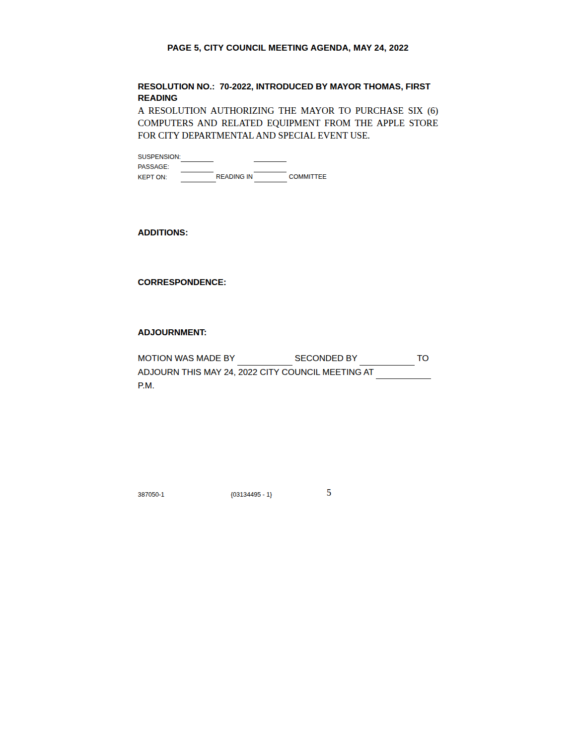PAGE 5, CITY COUNCIL MEETING AGENDA, MAY 24, 2022
RESOLUTION NO.: 70-2022, INTRODUCED BY MAYOR THOMAS, FIRST READING
A RESOLUTION AUTHORIZING THE MAYOR TO PURCHASE SIX (6) COMPUTERS AND RELATED EQUIPMENT FROM THE APPLE STORE FOR CITY DEPARTMENTAL AND SPECIAL EVENT USE.
| SUSPENSION: | | |
| PASSAGE: | | |
| KEPT ON: | READING IN COMMITTEE |
ADDITIONS:
CORRESPONDENCE:
ADJOURNMENT:
MOTION WAS MADE BY SECONDED BY TO ADJOURN THIS MAY 24, 2022 CITY COUNCIL MEETING AT P.M.
387050-1
{03134495 - 1}
5